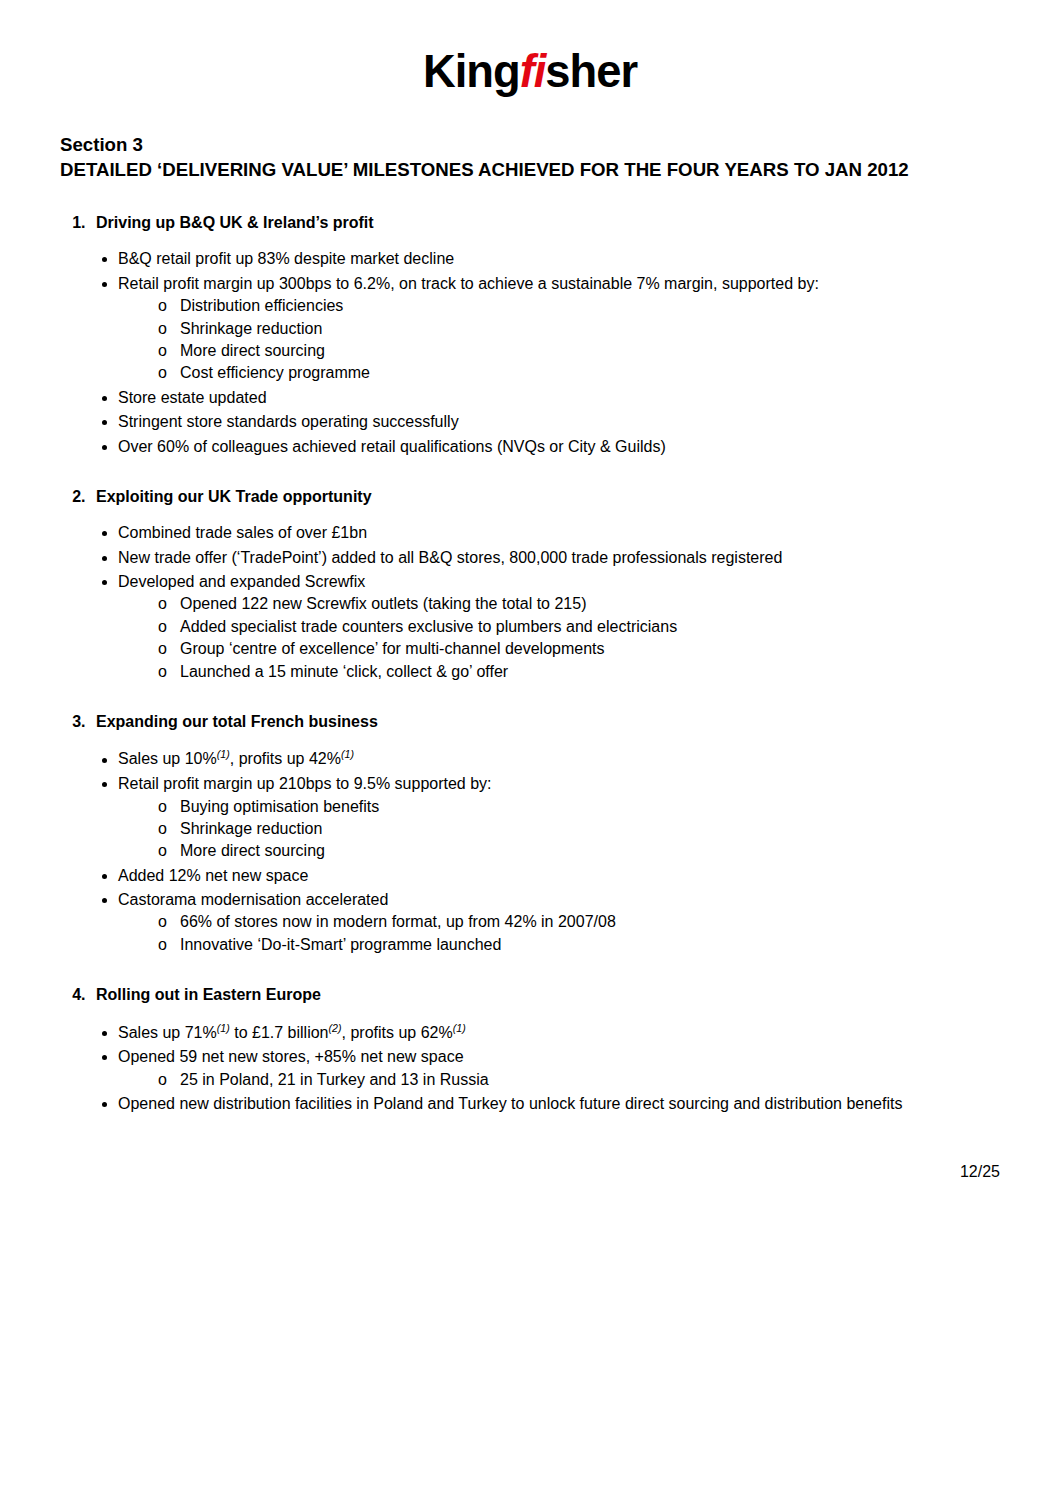Kingfisher
Section 3 DETAILED ‘DELIVERING VALUE’ MILESTONES ACHIEVED FOR THE FOUR YEARS TO JAN 2012
Driving up B&Q UK & Ireland’s profit
B&Q retail profit up 83% despite market decline
Retail profit margin up 300bps to 6.2%, on track to achieve a sustainable 7% margin, supported by:
Distribution efficiencies
Shrinkage reduction
More direct sourcing
Cost efficiency programme
Store estate updated
Stringent store standards operating successfully
Over 60% of colleagues achieved retail qualifications (NVQs or City & Guilds)
Exploiting our UK Trade opportunity
Combined trade sales of over £1bn
New trade offer (‘TradePoint’) added to all B&Q stores, 800,000 trade professionals registered
Developed and expanded Screwfix
Opened 122 new Screwfix outlets (taking the total to 215)
Added specialist trade counters exclusive to plumbers and electricians
Group ‘centre of excellence’ for multi-channel developments
Launched a 15 minute ‘click, collect & go’ offer
Expanding our total French business
Sales up 10%(1), profits up 42%(1)
Retail profit margin up 210bps to 9.5% supported by:
Buying optimisation benefits
Shrinkage reduction
More direct sourcing
Added 12% net new space
Castorama modernisation accelerated
66% of stores now in modern format, up from 42% in 2007/08
Innovative ‘Do-it-Smart’ programme launched
Rolling out in Eastern Europe
Sales up 71%(1) to £1.7 billion(2), profits up 62%(1)
Opened 59 net new stores, +85% net new space
25 in Poland, 21 in Turkey and 13 in Russia
Opened new distribution facilities in Poland and Turkey to unlock future direct sourcing and distribution benefits
12/25